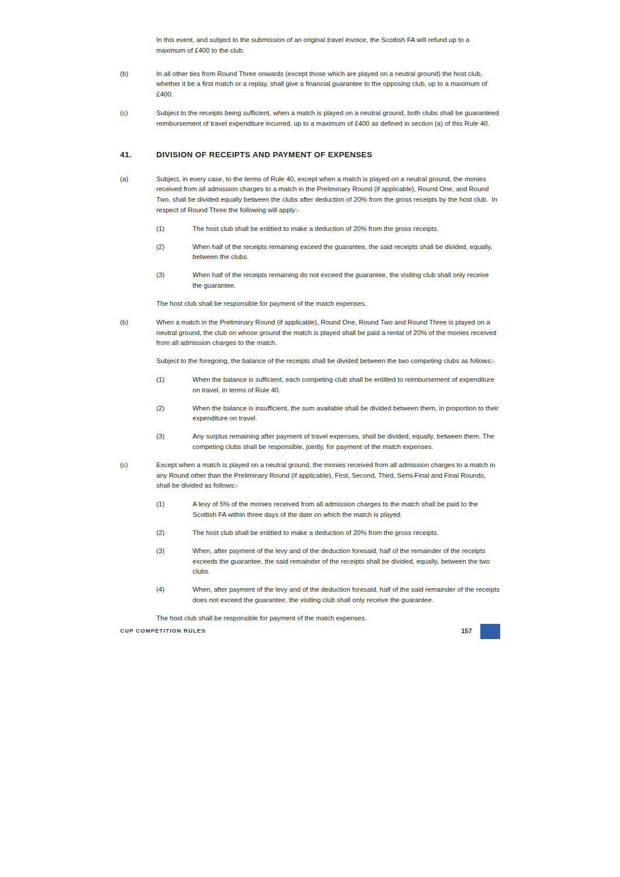In this event, and subject to the submission of an original travel invoice, the Scottish FA will refund up to a maximum of £400 to the club.
(b)
In all other ties from Round Three onwards (except those which are played on a neutral ground) the host club, whether it be a first match or a replay, shall give a financial guarantee to the opposing club, up to a maximum of £400.
(c)
Subject to the receipts being sufficient, when a match is played on a neutral ground, both clubs shall be guaranteed reimbursement of travel expenditure incurred, up to a maximum of £400 as defined in section (a) of this Rule 40.
41. Division of Receipts and Payment of Expenses
(a)
Subject, in every case, to the terms of Rule 40, except when a match is played on a neutral ground, the monies received from all admission charges to a match in the Preliminary Round (if applicable), Round One, and Round Two, shall be divided equally between the clubs after deduction of 20% from the gross receipts by the host club. In respect of Round Three the following will apply:-
(1)
The host club shall be entitled to make a deduction of 20% from the gross receipts.
(2)
When half of the receipts remaining exceed the guarantee, the said receipts shall be divided, equally, between the clubs.
(3)
When half of the receipts remaining do not exceed the guarantee, the visiting club shall only receive the guarantee.
The host club shall be responsible for payment of the match expenses.
(b)
When a match in the Preliminary Round (if applicable), Round One, Round Two and Round Three is played on a neutral ground, the club on whose ground the match is played shall be paid a rental of 20% of the monies received from all admission charges to the match.
Subject to the foregoing, the balance of the receipts shall be divided between the two competing clubs as follows:-
(1)
When the balance is sufficient, each competing club shall be entitled to reimbursement of expenditure on travel, in terms of Rule 40.
(2)
When the balance is insufficient, the sum available shall be divided between them, in proportion to their expenditure on travel.
(3)
Any surplus remaining after payment of travel expenses, shall be divided, equally, between them. The competing clubs shall be responsible, jointly, for payment of the match expenses.
(c)
Except when a match is played on a neutral ground, the monies received from all admission charges to a match in any Round other than the Preliminary Round (if applicable), First, Second, Third, Semi-Final and Final Rounds, shall be divided as follows:-
(1)
A levy of 5% of the monies received from all admission charges to the match shall be paid to the Scottish FA within three days of the date on which the match is played.
(2)
The host club shall be entitled to make a deduction of 20% from the gross receipts.
(3)
When, after payment of the levy and of the deduction foresaid, half of the remainder of the receipts exceeds the guarantee, the said remainder of the receipts shall be divided, equally, between the two clubs.
(4)
When, after payment of the levy and of the deduction foresaid, half of the said remainder of the receipts does not exceed the guarantee, the visiting club shall only receive the guarantee.
The host club shall be responsible for payment of the match expenses.
Cup Competition Rules
157